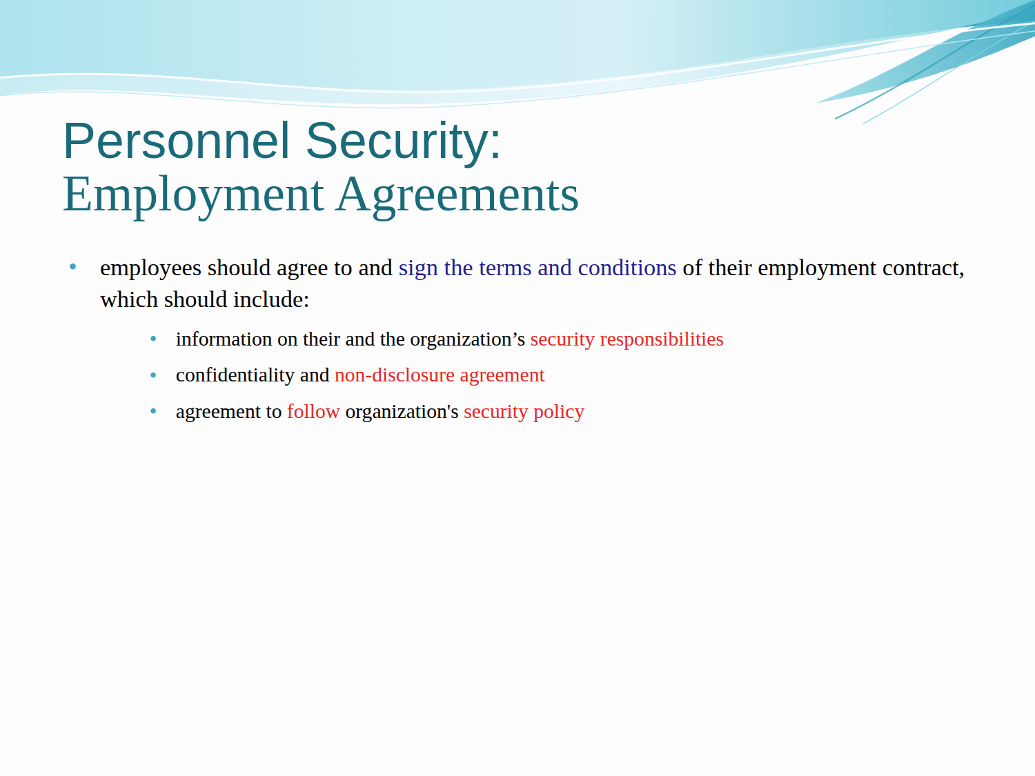Personnel Security: Employment Agreements
employees should agree to and sign the terms and conditions of their employment contract, which should include:
information on their and the organization’s security responsibilities
confidentiality and non-disclosure agreement
agreement to follow organization's security policy